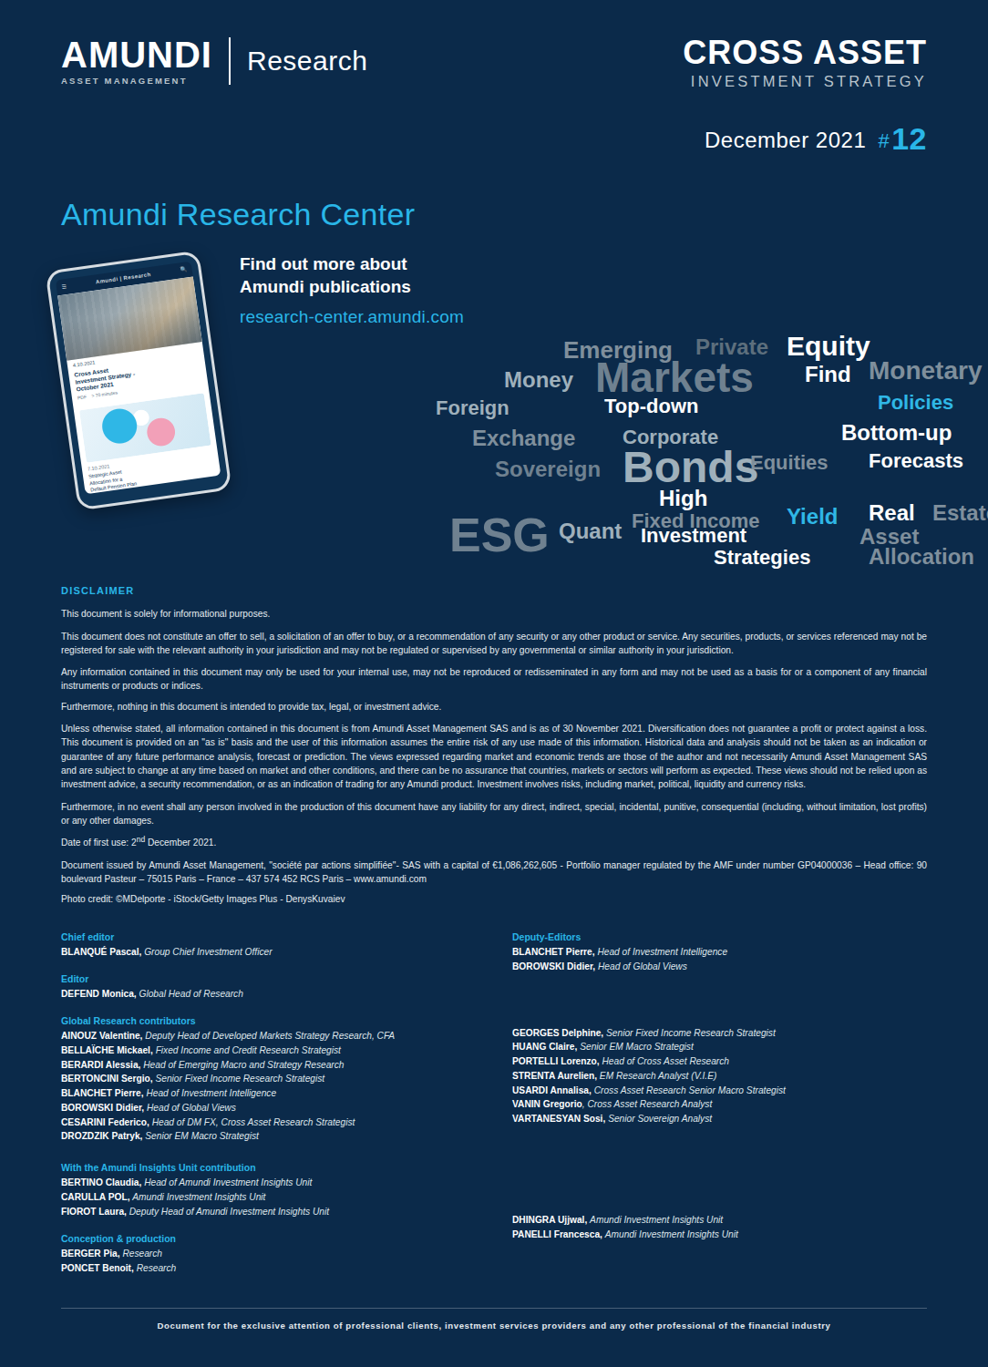AMUNDI
ASSET MANAGEMENT
Research
CROSS ASSET
INVESTMENT STRATEGY
December 2021 #12
Amundi Research Center
☰ Amundi | Research 🔍
4.10.2021
Cross Asset
Investment Strategy -
October 2021
PDF > 70 minutes
7.10.2021 Strategic Asset
Allocation for a
Default Pension Plan
Find out more about
Amundi publications
research-center.amundi.com
Emerging Private Equity Money Markets Find Monetary Foreign Top-down Policies Exchange Corporate Bottom-up Sovereign Bonds Equities Forecasts High Fixed Income Yield Real Estate ESG Quant Investment Asset Strategies Allocation
DISCLAIMER
This document is solely for informational purposes.
This document does not constitute an offer to sell, a solicitation of an offer to buy, or a recommendation of any security or any other product or service. Any securities, products, or services referenced may not be registered for sale with the relevant authority in your jurisdiction and may not be regulated or supervised by any governmental or similar authority in your jurisdiction.
Any information contained in this document may only be used for your internal use, may not be reproduced or redisseminated in any form and may not be used as a basis for or a component of any financial instruments or products or indices.
Furthermore, nothing in this document is intended to provide tax, legal, or investment advice.
Unless otherwise stated, all information contained in this document is from Amundi Asset Management SAS and is as of 30 November 2021. Diversification does not guarantee a profit or protect against a loss. This document is provided on an "as is" basis and the user of this information assumes the entire risk of any use made of this information. Historical data and analysis should not be taken as an indication or guarantee of any future performance analysis, forecast or prediction. The views expressed regarding market and economic trends are those of the author and not necessarily Amundi Asset Management SAS and are subject to change at any time based on market and other conditions, and there can be no assurance that countries, markets or sectors will perform as expected. These views should not be relied upon as investment advice, a security recommendation, or as an indication of trading for any Amundi product. Investment involves risks, including market, political, liquidity and currency risks.
Furthermore, in no event shall any person involved in the production of this document have any liability for any direct, indirect, special, incidental, punitive, consequential (including, without limitation, lost profits) or any other damages.
Date of first use: 2nd December 2021.
Document issued by Amundi Asset Management, "société par actions simplifiée"- SAS with a capital of €1,086,262,605 - Portfolio manager regulated by the AMF under number GP04000036 – Head office: 90 boulevard Pasteur – 75015 Paris – France – 437 574 452 RCS Paris – www.amundi.com
Photo credit: ©MDelporte - iStock/Getty Images Plus - DenysKuvaiev
Chief editor
BLANQUÉ Pascal, Group Chief Investment Officer
Editor
DEFEND Monica, Global Head of Research
Global Research contributors
AINOUZ Valentine, Deputy Head of Developed Markets Strategy Research, CFA
BELLAÏCHE Mickael, Fixed Income and Credit Research Strategist
BERARDI Alessia, Head of Emerging Macro and Strategy Research
BERTONCINI Sergio, Senior Fixed Income Research Strategist
BLANCHET Pierre, Head of Investment Intelligence
BOROWSKI Didier, Head of Global Views
CESARINI Federico, Head of DM FX, Cross Asset Research Strategist
DROZDZIK Patryk, Senior EM Macro Strategist
With the Amundi Insights Unit contribution
BERTINO Claudia, Head of Amundi Investment Insights Unit
CARULLA POL, Amundi Investment Insights Unit
FIOROT Laura, Deputy Head of Amundi Investment Insights Unit
Conception & production
BERGER Pia, Research
PONCET Benoit, Research
Deputy-Editors
BLANCHET Pierre, Head of Investment Intelligence
BOROWSKI Didier, Head of Global Views
GEORGES Delphine, Senior Fixed Income Research Strategist
HUANG Claire, Senior EM Macro Strategist
PORTELLI Lorenzo, Head of Cross Asset Research
STRENTA Aurelien, EM Research Analyst (V.I.E)
USARDI Annalisa, Cross Asset Research Senior Macro Strategist
VANIN Gregorio, Cross Asset Research Analyst
VARTANESYAN Sosi, Senior Sovereign Analyst
DHINGRA Ujjwal, Amundi Investment Insights Unit
PANELLI Francesca, Amundi Investment Insights Unit
Document for the exclusive attention of professional clients, investment services providers and any other professional of the financial industry